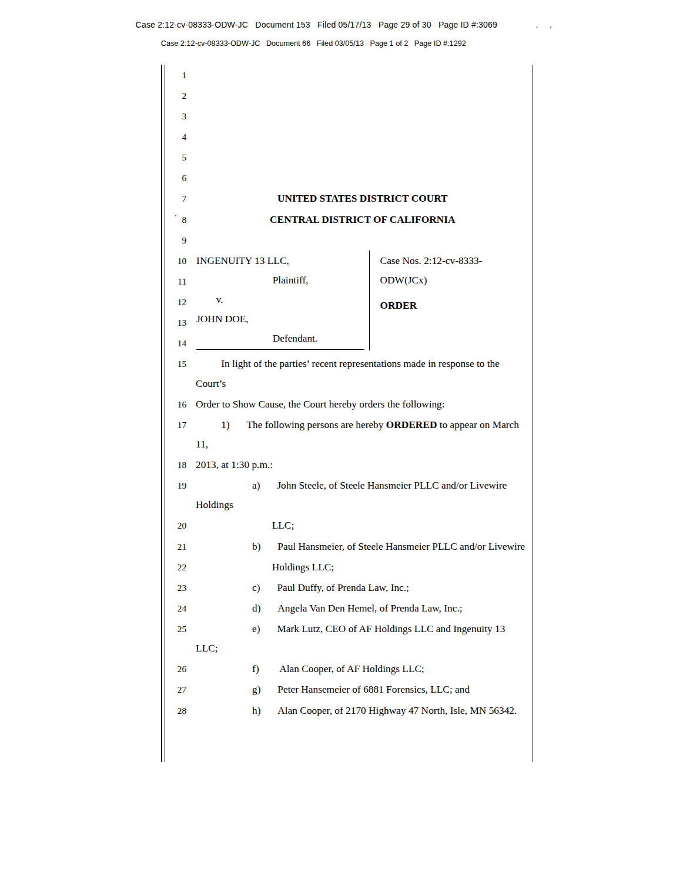Case 2:12-cv-08333-ODW-JC Document 153 Filed 05/17/13 Page 29 of 30 Page ID #:3069 . .
Case 2:12-cv-08333-ODW-JC Document 66 Filed 03/05/13 Page 1 of 2 Page ID #:1292
.
| 1 | |
| 2 | |
| 3 | |
| 4 | |
| 5 | |
| 6 | |
| 7 | UNITED STATES DISTRICT COURT |
| 8 | CENTRAL DISTRICT OF CALIFORNIA |
| 9 | |
| 10 | / INGENUITY 13 LLC, Plaintiff, v. JOHN DOE, Defendant. / Case Nos. 2:12-cv-8333-ODW(JCx) ORDER / |
| 11 |
| 12 |
| 13 |
| 14 |
| 15 | In light of the parties’ recent representations made in response to the Court’s |
| 16 | Order to Show Cause, the Court hereby orders the following: |
| 17 | 1) The following persons are hereby ORDERED to appear on March 11, |
| 18 | 2013, at 1:30 p.m.: |
| 19 | a) John Steele, of Steele Hansmeier PLLC and/or Livewire Holdings |
| 20 | LLC; |
| 21 | b) Paul Hansmeier, of Steele Hansmeier PLLC and/or Livewire |
| 22 | Holdings LLC; |
| 23 | c) Paul Duffy, of Prenda Law, Inc.; |
| 24 | d) Angela Van Den Hemel, of Prenda Law, Inc.; |
| 25 | e) Mark Lutz, CEO of AF Holdings LLC and Ingenuity 13 LLC; |
| 26 | f) Alan Cooper, of AF Holdings LLC; |
| 27 | g) Peter Hansemeier of 6881 Forensics, LLC; and |
| 28 | h) Alan Cooper, of 2170 Highway 47 North, Isle, MN 56342. |